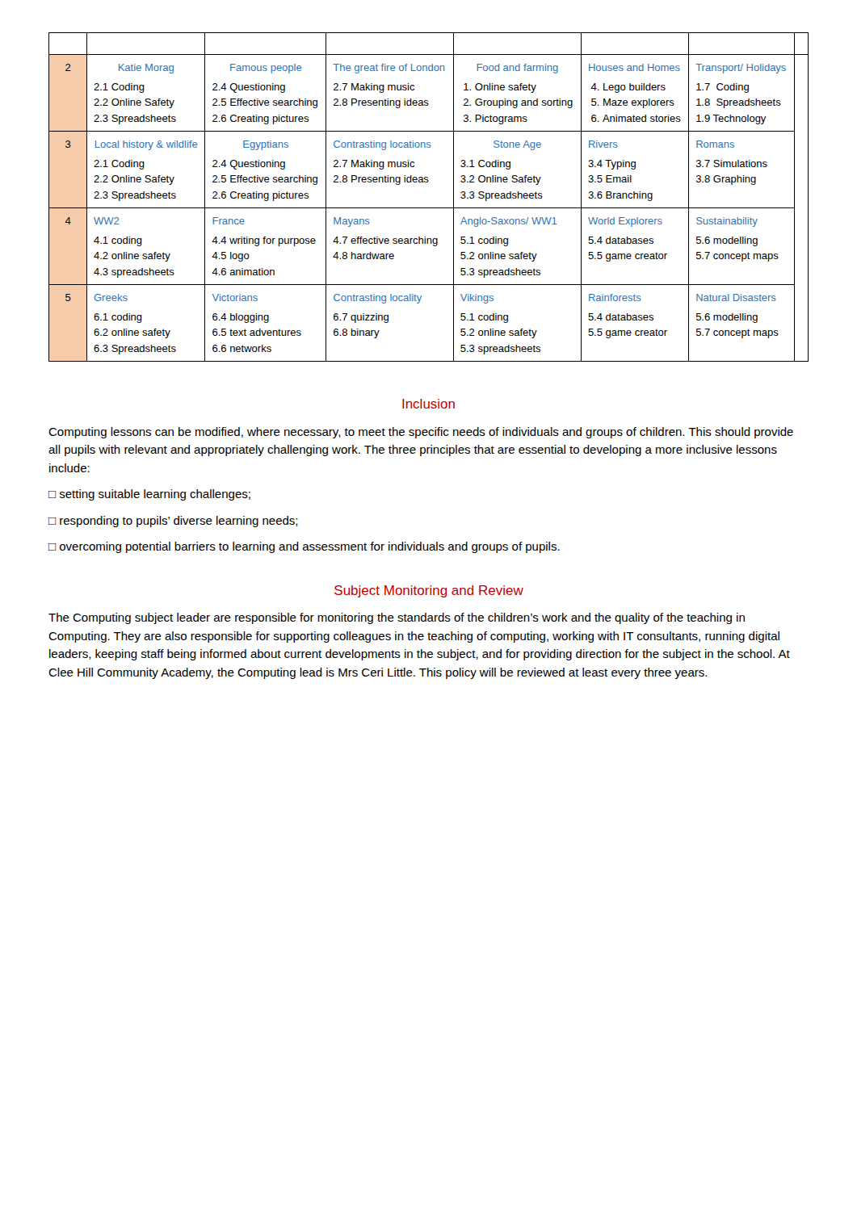| 2 | Katie Morag 2.1 Coding 2.2 Online Safety 2.3 Spreadsheets | Famous people 2.4 Questioning 2.5 Effective searching 2.6 Creating pictures | The great fire of London 2.7 Making music 2.8 Presenting ideas | Food and farming Online safety Grouping and sorting Pictograms | Houses and Homes Lego builders Maze explorers Animated stories | Transport/ Holidays 1.7 Coding 1.8 Spreadsheets 1.9 Technology |
| 3 | Local history & wildlife 2.1 Coding 2.2 Online Safety 2.3 Spreadsheets | Egyptians 2.4 Questioning 2.5 Effective searching 2.6 Creating pictures | Contrasting locations 2.7 Making music 2.8 Presenting ideas | Stone Age 3.1 Coding 3.2 Online Safety 3.3 Spreadsheets | Rivers 3.4 Typing 3.5 Email 3.6 Branching | Romans 3.7 Simulations 3.8 Graphing |
| 4 | WW2 4.1 coding 4.2 online safety 4.3 spreadsheets | France 4.4 writing for purpose 4.5 logo 4.6 animation | Mayans 4.7 effective searching 4.8 hardware | Anglo-Saxons/ WW1 5.1 coding 5.2 online safety 5.3 spreadsheets | World Explorers 5.4 databases 5.5 game creator | Sustainability 5.6 modelling 5.7 concept maps |
| 5 | Greeks 6.1 coding 6.2 online safety 6.3 Spreadsheets | Victorians 6.4 blogging 6.5 text adventures 6.6 networks | Contrasting locality 6.7 quizzing 6.8 binary | Vikings 5.1 coding 5.2 online safety 5.3 spreadsheets | Rainforests 5.4 databases 5.5 game creator | Natural Disasters 5.6 modelling 5.7 concept maps |
Inclusion
Computing lessons can be modified, where necessary, to meet the specific needs of individuals and groups of children. This should provide all pupils with relevant and appropriately challenging work. The three principles that are essential to developing a more inclusive lessons include:
□ setting suitable learning challenges;
□ responding to pupils’ diverse learning needs;
□ overcoming potential barriers to learning and assessment for individuals and groups of pupils.
Subject Monitoring and Review
The Computing subject leader are responsible for monitoring the standards of the children’s work and the quality of the teaching in Computing. They are also responsible for supporting colleagues in the teaching of computing, working with IT consultants, running digital leaders, keeping staff being informed about current developments in the subject, and for providing direction for the subject in the school. At Clee Hill Community Academy, the Computing lead is Mrs Ceri Little. This policy will be reviewed at least every three years.